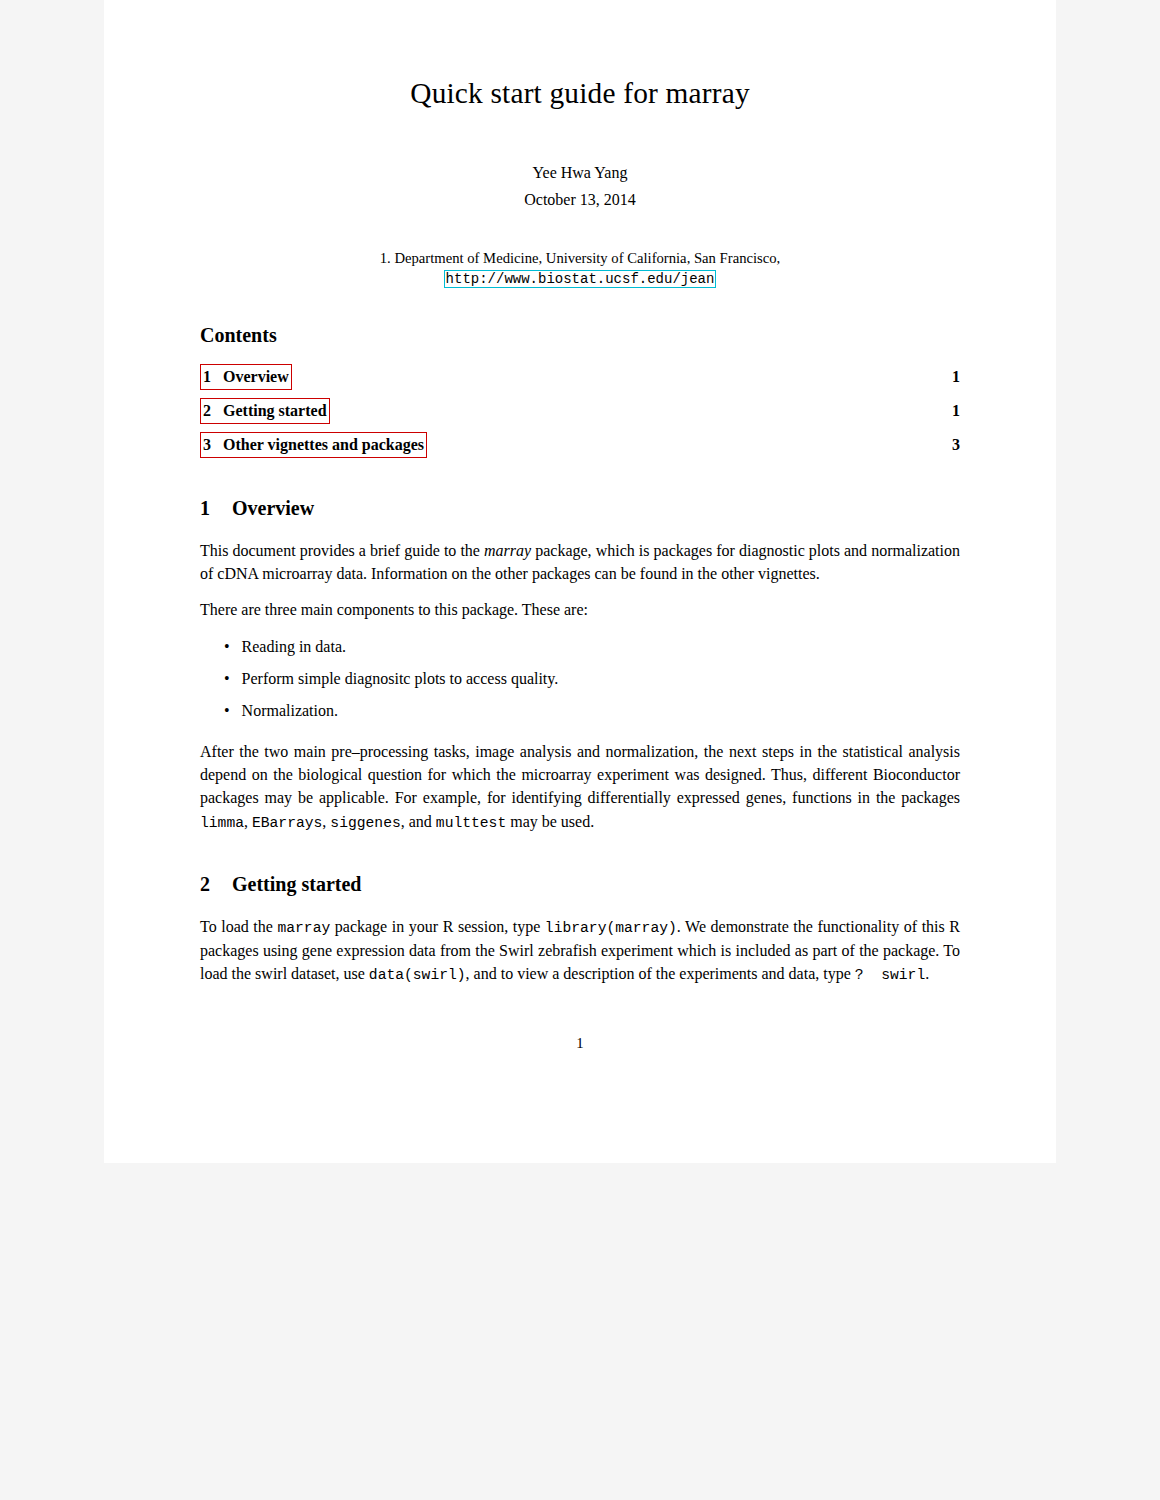Quick start guide for marray
Yee Hwa Yang
October 13, 2014
1. Department of Medicine, University of California, San Francisco,
http://www.biostat.ucsf.edu/jean
Contents
1 Overview 1
2 Getting started 1
3 Other vignettes and packages 3
1 Overview
This document provides a brief guide to the marray package, which is packages for diagnostic plots and normalization of cDNA microarray data. Information on the other packages can be found in the other vignettes.
There are three main components to this package. These are:
Reading in data.
Perform simple diagnositc plots to access quality.
Normalization.
After the two main pre–processing tasks, image analysis and normalization, the next steps in the statistical analysis depend on the biological question for which the microarray experiment was designed. Thus, different Bioconductor packages may be applicable. For example, for identifying differentially expressed genes, functions in the packages limma, EBarrays, siggenes, and multtest may be used.
2 Getting started
To load the marray package in your R session, type library(marray). We demonstrate the functionality of this R packages using gene expression data from the Swirl zebrafish experiment which is included as part of the package. To load the swirl dataset, use data(swirl), and to view a description of the experiments and data, type ? swirl.
1